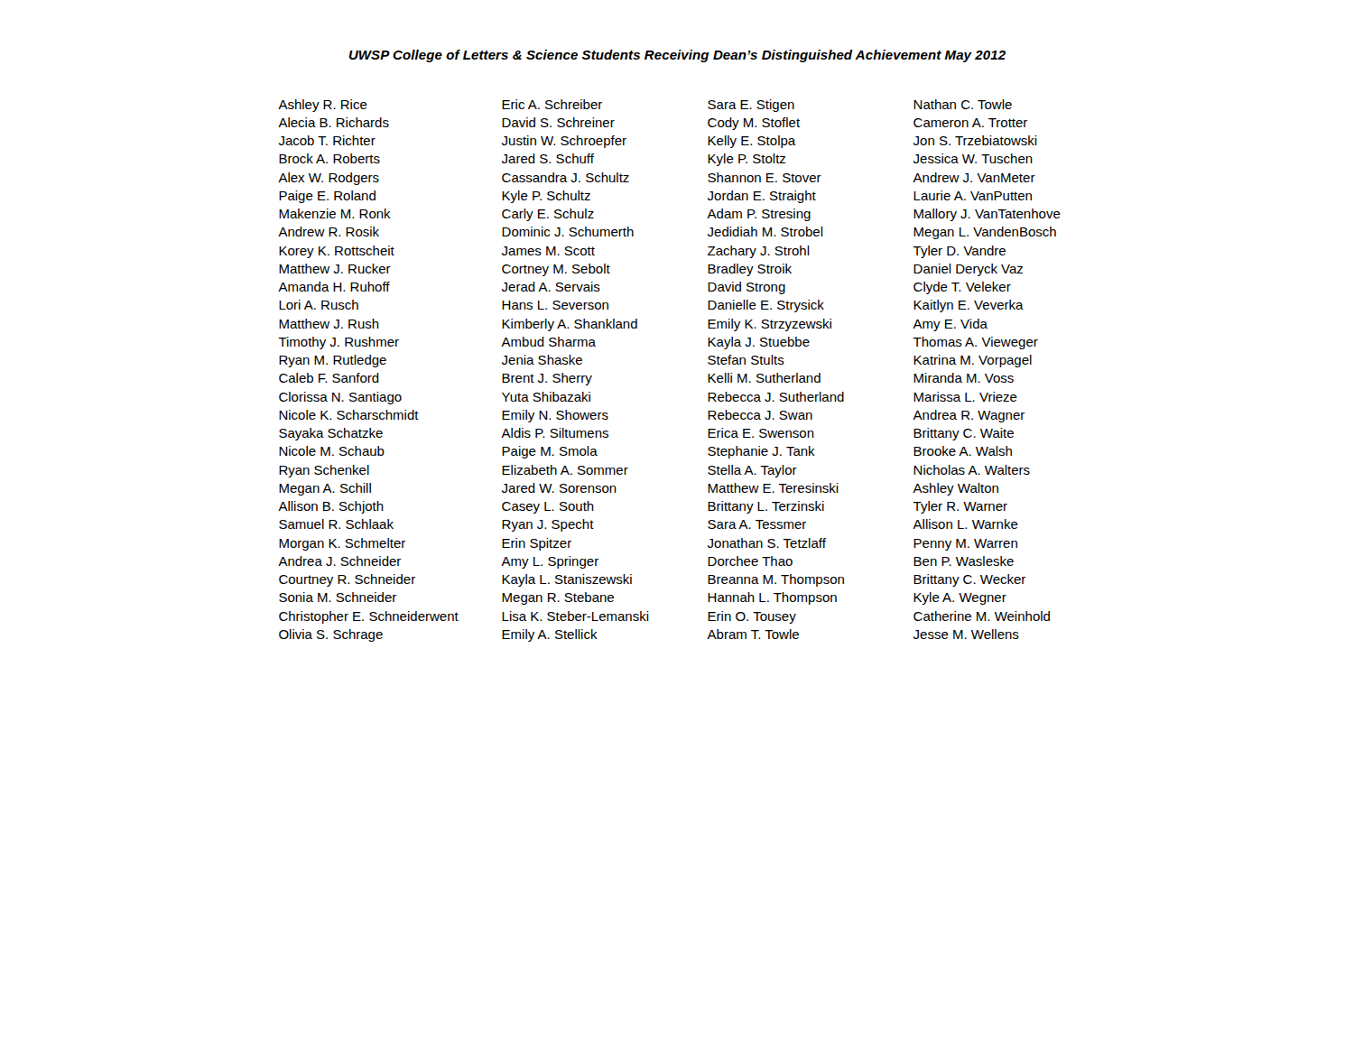UWSP College of Letters & Science Students Receiving Dean’s Distinguished Achievement May 2012
Ashley R. Rice
Alecia B. Richards
Jacob T. Richter
Brock A. Roberts
Alex W. Rodgers
Paige E. Roland
Makenzie M. Ronk
Andrew R. Rosik
Korey K. Rottscheit
Matthew J. Rucker
Amanda H. Ruhoff
Lori A. Rusch
Matthew J. Rush
Timothy J. Rushmer
Ryan M. Rutledge
Caleb F. Sanford
Clorissa N. Santiago
Nicole K. Scharschmidt
Sayaka Schatzke
Nicole M. Schaub
Ryan Schenkel
Megan A. Schill
Allison B. Schjoth
Samuel R. Schlaak
Morgan K. Schmelter
Andrea J. Schneider
Courtney R. Schneider
Sonia M. Schneider
Christopher E. Schneiderwent
Olivia S. Schrage
Eric A. Schreiber
David S. Schreiner
Justin W. Schroepfer
Jared S. Schuff
Cassandra J. Schultz
Kyle P. Schultz
Carly E. Schulz
Dominic J. Schumerth
James M. Scott
Cortney M. Sebolt
Jerad A. Servais
Hans L. Severson
Kimberly A. Shankland
Ambud Sharma
Jenia Shaske
Brent J. Sherry
Yuta Shibazaki
Emily N. Showers
Aldis P. Siltumens
Paige M. Smola
Elizabeth A. Sommer
Jared W. Sorenson
Casey L. South
Ryan J. Specht
Erin Spitzer
Amy L. Springer
Kayla L. Staniszewski
Megan R. Stebane
Lisa K. Steber-Lemanski
Emily A. Stellick
Sara E. Stigen
Cody M. Stoflet
Kelly E. Stolpa
Kyle P. Stoltz
Shannon E. Stover
Jordan E. Straight
Adam P. Stresing
Jedidiah M. Strobel
Zachary J. Strohl
Bradley Stroik
David Strong
Danielle E. Strysick
Emily K. Strzyzewski
Kayla J. Stuebbe
Stefan Stults
Kelli M. Sutherland
Rebecca J. Sutherland
Rebecca J. Swan
Erica E. Swenson
Stephanie J. Tank
Stella A. Taylor
Matthew E. Teresinski
Brittany L. Terzinski
Sara A. Tessmer
Jonathan S. Tetzlaff
Dorchee Thao
Breanna M. Thompson
Hannah L. Thompson
Erin O. Tousey
Abram T. Towle
Nathan C. Towle
Cameron A. Trotter
Jon S. Trzebiatowski
Jessica W. Tuschen
Andrew J. VanMeter
Laurie A. VanPutten
Mallory J. VanTatenhove
Megan L. VandenBosch
Tyler D. Vandre
Daniel Deryck Vaz
Clyde T. Veleker
Kaitlyn E. Veverka
Amy E. Vida
Thomas A. Vieweger
Katrina M. Vorpagel
Miranda M. Voss
Marissa L. Vrieze
Andrea R. Wagner
Brittany C. Waite
Brooke A. Walsh
Nicholas A. Walters
Ashley Walton
Tyler R. Warner
Allison L. Warnke
Penny M. Warren
Ben P. Wasleske
Brittany C. Wecker
Kyle A. Wegner
Catherine M. Weinhold
Jesse M. Wellens